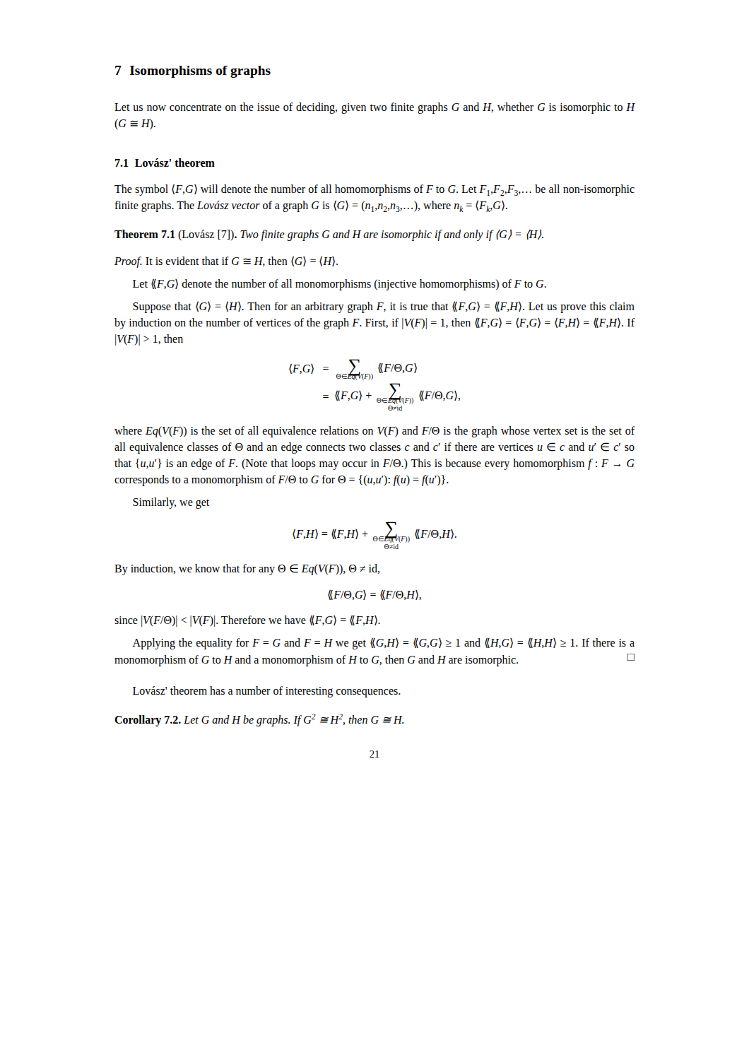7 Isomorphisms of graphs
Let us now concentrate on the issue of deciding, given two finite graphs G and H, whether G is isomorphic to H (G ≅ H).
7.1 Lovász' theorem
The symbol ⟨F,G⟩ will denote the number of all homomorphisms of F to G. Let F1,F2,F3,… be all non-isomorphic finite graphs. The Lovász vector of a graph G is ⟨G⟩ = (n1,n2,n3,…), where nk = ⟨Fk,G⟩.
Theorem 7.1 (Lovász [7]). Two finite graphs G and H are isomorphic if and only if ⟨G⟩ = ⟨H⟩.
Proof. It is evident that if G ≅ H, then ⟨G⟩ = ⟨H⟩.
Let ⟪F,G⟩ denote the number of all monomorphisms (injective homomorphisms) of F to G.
Suppose that ⟨G⟩ = ⟨H⟩. Then for an arbitrary graph F, it is true that ⟪F,G⟩ = ⟪F,H⟩. Let us prove this claim by induction on the number of vertices of the graph F. First, if |V(F)| = 1, then ⟪F,G⟩ = ⟨F,G⟩ = ⟨F,H⟩ = ⟪F,H⟩. If |V(F)| > 1, then
| ⟨ F , G ⟩ | = | ∑ Θ∈ Eq ( V ( F )) ⟪ F /Θ, G ⟩ |
| | = | ⟪ F , G ⟩ + ∑ Θ∈ Eq ( V ( F )) Θ≠id ⟪ F /Θ, G ⟩, |
where Eq(V(F)) is the set of all equivalence relations on V(F) and F/Θ is the graph whose vertex set is the set of all equivalence classes of Θ and an edge connects two classes c and c′ if there are vertices u ∈ c and u′ ∈ c′ so that {u,u′} is an edge of F. (Note that loops may occur in F/Θ.) This is because every homomorphism f : F → G corresponds to a monomorphism of F/Θ to G for Θ = {(u,u′): f(u) = f(u′)}.
Similarly, we get
⟨F,H⟩ = ⟪F,H⟩ + ∑Θ∈Eq(V(F))Θ≠id ⟪F/Θ,H⟩.
By induction, we know that for any Θ ∈ Eq(V(F)), Θ ≠ id,
⟪F/Θ,G⟩ = ⟪F/Θ,H⟩,
since |V(F/Θ)| < |V(F)|. Therefore we have ⟪F,G⟩ = ⟪F,H⟩.
Applying the equality for F = G and F = H we get ⟪G,H⟩ = ⟪G,G⟩ ≥ 1 and ⟪H,G⟩ = ⟪H,H⟩ ≥ 1. If there is a monomorphism of G to H and a monomorphism of H to G, then G and H are isomorphic.□
Lovász' theorem has a number of interesting consequences.
Corollary 7.2. Let G and H be graphs. If G2 ≅ H2, then G ≅ H.
21